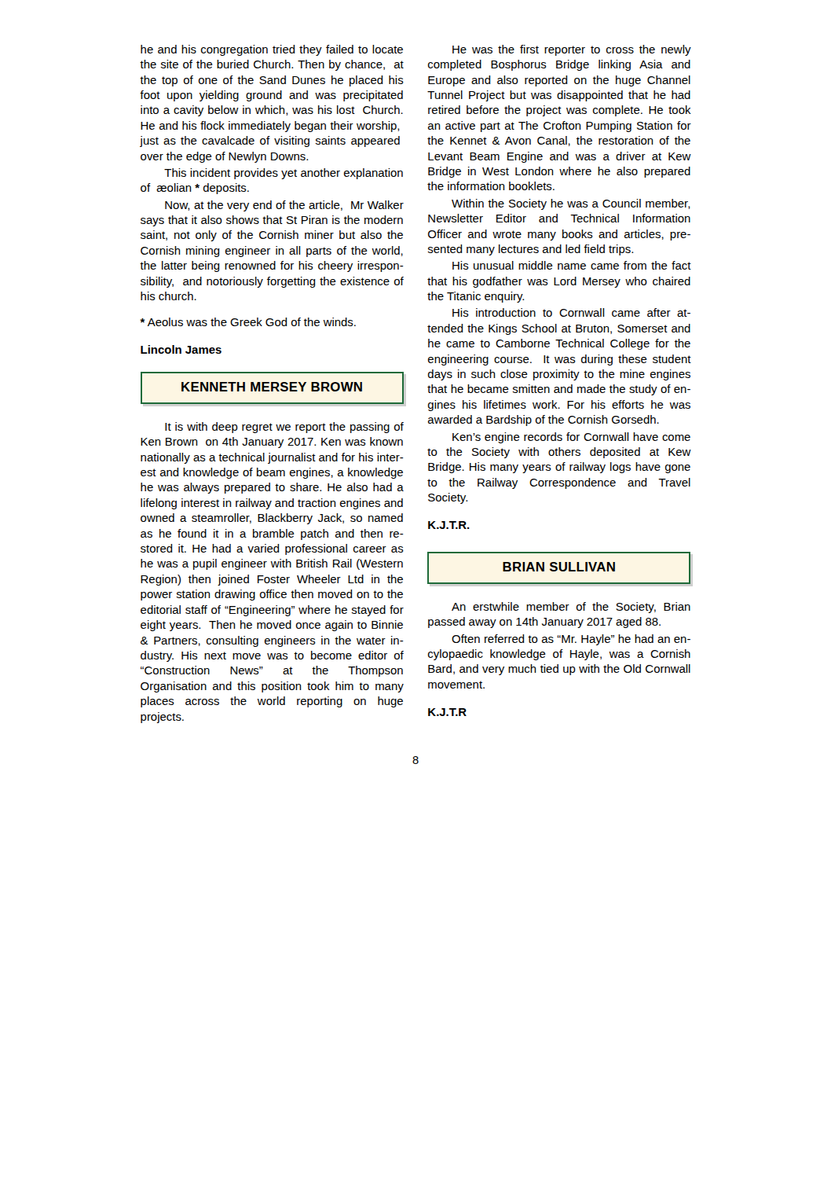he and his congregation tried they failed to locate the site of the buried Church. Then by chance, at the top of one of the Sand Dunes he placed his foot upon yielding ground and was precipitated into a cavity below in which, was his lost Church. He and his flock immediately began their worship, just as the cavalcade of visiting saints appeared over the edge of Newlyn Downs.
This incident provides yet another explanation of æolian * deposits.
Now, at the very end of the article, Mr Walker says that it also shows that St Piran is the modern saint, not only of the Cornish miner but also the Cornish mining engineer in all parts of the world, the latter being renowned for his cheery irresponsibility, and notoriously forgetting the existence of his church.
* Aeolus was the Greek God of the winds.
Lincoln James
KENNETH MERSEY BROWN
It is with deep regret we report the passing of Ken Brown on 4th January 2017. Ken was known nationally as a technical journalist and for his interest and knowledge of beam engines, a knowledge he was always prepared to share. He also had a lifelong interest in railway and traction engines and owned a steamroller, Blackberry Jack, so named as he found it in a bramble patch and then restored it. He had a varied professional career as he was a pupil engineer with British Rail (Western Region) then joined Foster Wheeler Ltd in the power station drawing office then moved on to the editorial staff of “Engineering” where he stayed for eight years. Then he moved once again to Binnie & Partners, consulting engineers in the water industry. His next move was to become editor of “Construction News” at the Thompson Organisation and this position took him to many places across the world reporting on huge projects.
He was the first reporter to cross the newly completed Bosphorus Bridge linking Asia and Europe and also reported on the huge Channel Tunnel Project but was disappointed that he had retired before the project was complete. He took an active part at The Crofton Pumping Station for the Kennet & Avon Canal, the restoration of the Levant Beam Engine and was a driver at Kew Bridge in West London where he also prepared the information booklets.
Within the Society he was a Council member, Newsletter Editor and Technical Information Officer and wrote many books and articles, presented many lectures and led field trips.
His unusual middle name came from the fact that his godfather was Lord Mersey who chaired the Titanic enquiry.
His introduction to Cornwall came after attended the Kings School at Bruton, Somerset and he came to Camborne Technical College for the engineering course. It was during these student days in such close proximity to the mine engines that he became smitten and made the study of engines his lifetimes work. For his efforts he was awarded a Bardship of the Cornish Gorsedh.
Ken’s engine records for Cornwall have come to the Society with others deposited at Kew Bridge. His many years of railway logs have gone to the Railway Correspondence and Travel Society.
K.J.T.R.
BRIAN SULLIVAN
An erstwhile member of the Society, Brian passed away on 14th January 2017 aged 88.
Often referred to as “Mr. Hayle” he had an encylopaedic knowledge of Hayle, was a Cornish Bard, and very much tied up with the Old Cornwall movement.
K.J.T.R
8